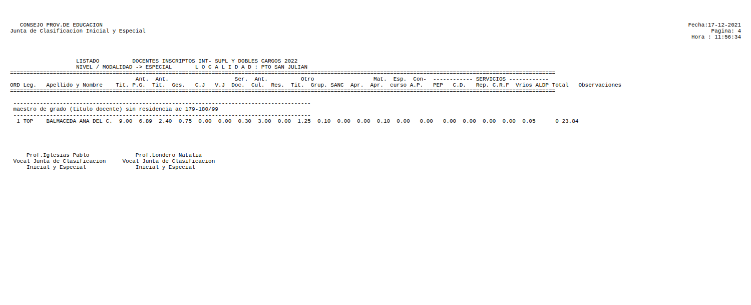CONSEJO PROV.DE EDUCACION Junta de Clasificacion Inicial y Especial
Fecha:17-12-2021 Pagina: 4 Hora : 11:56:34
LISTADO DOCENTES INSCRIPTOS INT- SUPL Y DOBLES CARGOS 2022 NIVEL / MODALIDAD -> ESPECIAL L O C A L I D A D : PTO SAN JULIAN ===================================================================================================================================================================== Ant. Ant. Ser. Ant. Otro Mat. Esp. Con- ------------ SERVICIOS ------------ ORD Leg. Apellido y Nombre Tit. P.G. Tit. Ges. C.J V.J Doc. Cul. Res. Tit. Grup. SANC Apr. Apr. curso A.P. PEP C.D. Rep. C.R.F Vrios ALDP Total Observaciones ===================================================================================================================================================================== ------------------------------------------------------------------------------------------ maestro de grado (titulo docente) sin residencia ac 179-180/99 ------------------------------------------------------------------------------------------ 1 TOP BALMACEDA ANA DEL C. 9.00 6.89 2.40 0.75 0.00 0.00 0.30 3.00 0.00 1.25 0.10 0.00 0.00 0.10 0.00 0.00 0.00 0.00 0.00 0.00 0.05 0 23.84
Prof.Iglesias Pablo Prof.Londero Natalia Vocal Junta de Clasificacion Vocal Junta de Clasificacion Inicial y Especial Inicial y Especial